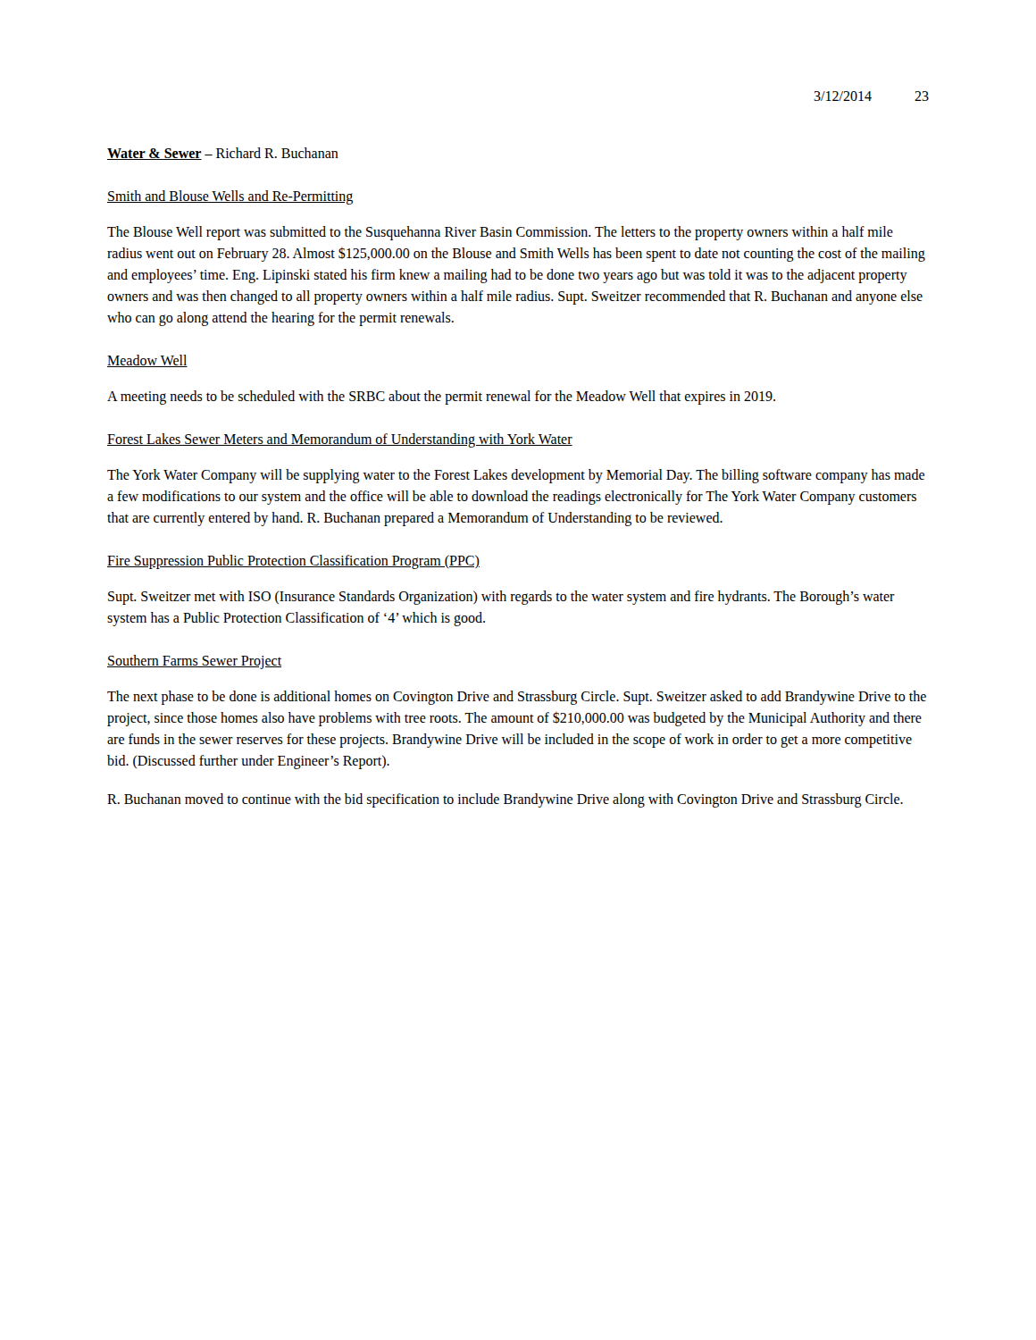3/12/201423
Water & Sewer – Richard R. Buchanan
Smith and Blouse Wells and Re-Permitting
The Blouse Well report was submitted to the Susquehanna River Basin Commission. The letters to the property owners within a half mile radius went out on February 28. Almost $125,000.00 on the Blouse and Smith Wells has been spent to date not counting the cost of the mailing and employees’ time. Eng. Lipinski stated his firm knew a mailing had to be done two years ago but was told it was to the adjacent property owners and was then changed to all property owners within a half mile radius. Supt. Sweitzer recommended that R. Buchanan and anyone else who can go along attend the hearing for the permit renewals.
Meadow Well
A meeting needs to be scheduled with the SRBC about the permit renewal for the Meadow Well that expires in 2019.
Forest Lakes Sewer Meters and Memorandum of Understanding with York Water
The York Water Company will be supplying water to the Forest Lakes development by Memorial Day. The billing software company has made a few modifications to our system and the office will be able to download the readings electronically for The York Water Company customers that are currently entered by hand. R. Buchanan prepared a Memorandum of Understanding to be reviewed.
Fire Suppression Public Protection Classification Program (PPC)
Supt. Sweitzer met with ISO (Insurance Standards Organization) with regards to the water system and fire hydrants. The Borough’s water system has a Public Protection Classification of ‘4’ which is good.
Southern Farms Sewer Project
The next phase to be done is additional homes on Covington Drive and Strassburg Circle. Supt. Sweitzer asked to add Brandywine Drive to the project, since those homes also have problems with tree roots. The amount of $210,000.00 was budgeted by the Municipal Authority and there are funds in the sewer reserves for these projects. Brandywine Drive will be included in the scope of work in order to get a more competitive bid. (Discussed further under Engineer’s Report).
R. Buchanan moved to continue with the bid specification to include Brandywine Drive along with Covington Drive and Strassburg Circle.